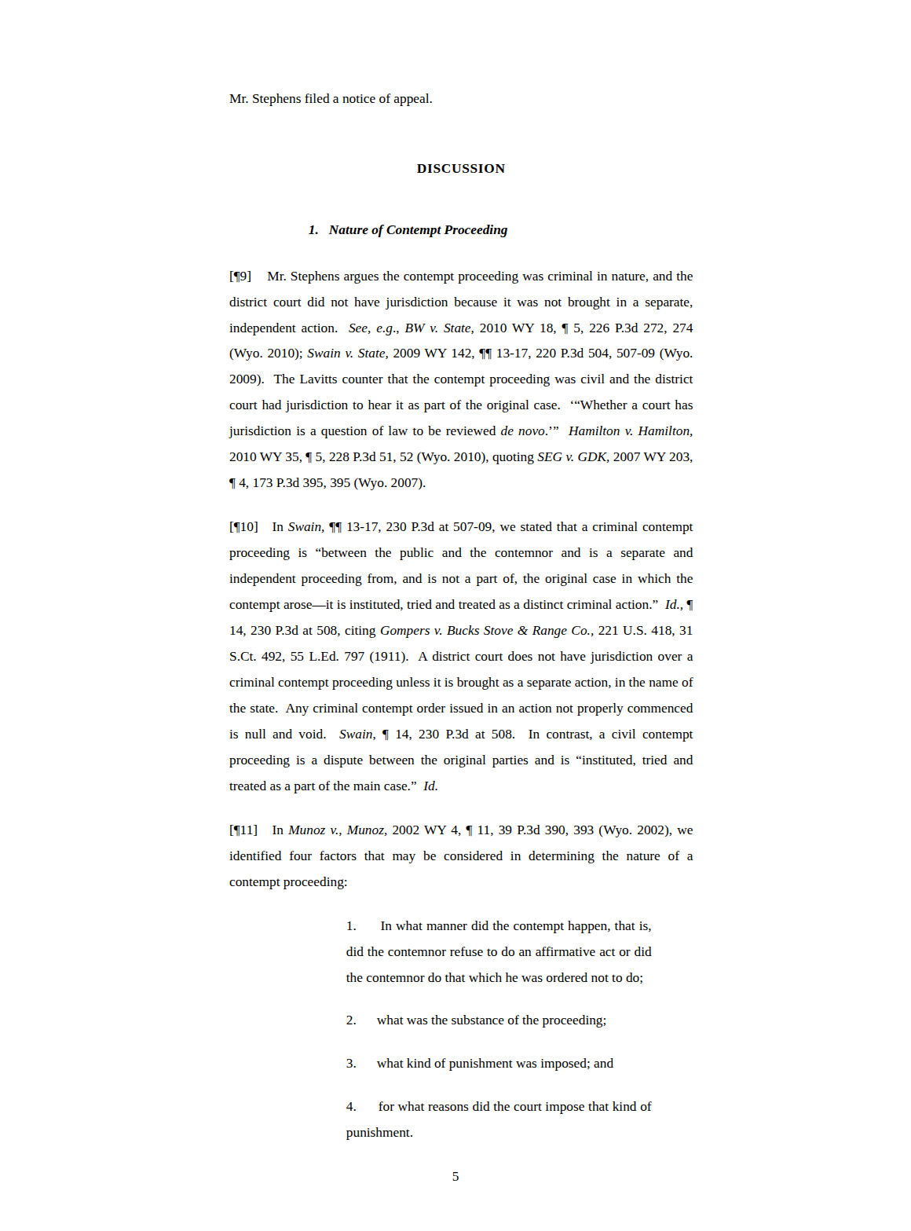Mr. Stephens filed a notice of appeal.
DISCUSSION
1. Nature of Contempt Proceeding
[¶9] Mr. Stephens argues the contempt proceeding was criminal in nature, and the district court did not have jurisdiction because it was not brought in a separate, independent action. See, e.g., BW v. State, 2010 WY 18, ¶ 5, 226 P.3d 272, 274 (Wyo. 2010); Swain v. State, 2009 WY 142, ¶¶ 13-17, 220 P.3d 504, 507-09 (Wyo. 2009). The Lavitts counter that the contempt proceeding was civil and the district court had jurisdiction to hear it as part of the original case. ‘“Whether a court has jurisdiction is a question of law to be reviewed de novo.’” Hamilton v. Hamilton, 2010 WY 35, ¶ 5, 228 P.3d 51, 52 (Wyo. 2010), quoting SEG v. GDK, 2007 WY 203, ¶ 4, 173 P.3d 395, 395 (Wyo. 2007).
[¶10] In Swain, ¶¶ 13-17, 230 P.3d at 507-09, we stated that a criminal contempt proceeding is “between the public and the contemnor and is a separate and independent proceeding from, and is not a part of, the original case in which the contempt arose—it is instituted, tried and treated as a distinct criminal action.” Id., ¶ 14, 230 P.3d at 508, citing Gompers v. Bucks Stove & Range Co., 221 U.S. 418, 31 S.Ct. 492, 55 L.Ed. 797 (1911). A district court does not have jurisdiction over a criminal contempt proceeding unless it is brought as a separate action, in the name of the state. Any criminal contempt order issued in an action not properly commenced is null and void. Swain, ¶ 14, 230 P.3d at 508. In contrast, a civil contempt proceeding is a dispute between the original parties and is “instituted, tried and treated as a part of the main case.” Id.
[¶11] In Munoz v., Munoz, 2002 WY 4, ¶ 11, 39 P.3d 390, 393 (Wyo. 2002), we identified four factors that may be considered in determining the nature of a contempt proceeding:
1. In what manner did the contempt happen, that is, did the contemnor refuse to do an affirmative act or did the contemnor do that which he was ordered not to do;
2. what was the substance of the proceeding;
3. what kind of punishment was imposed; and
4. for what reasons did the court impose that kind of punishment.
5